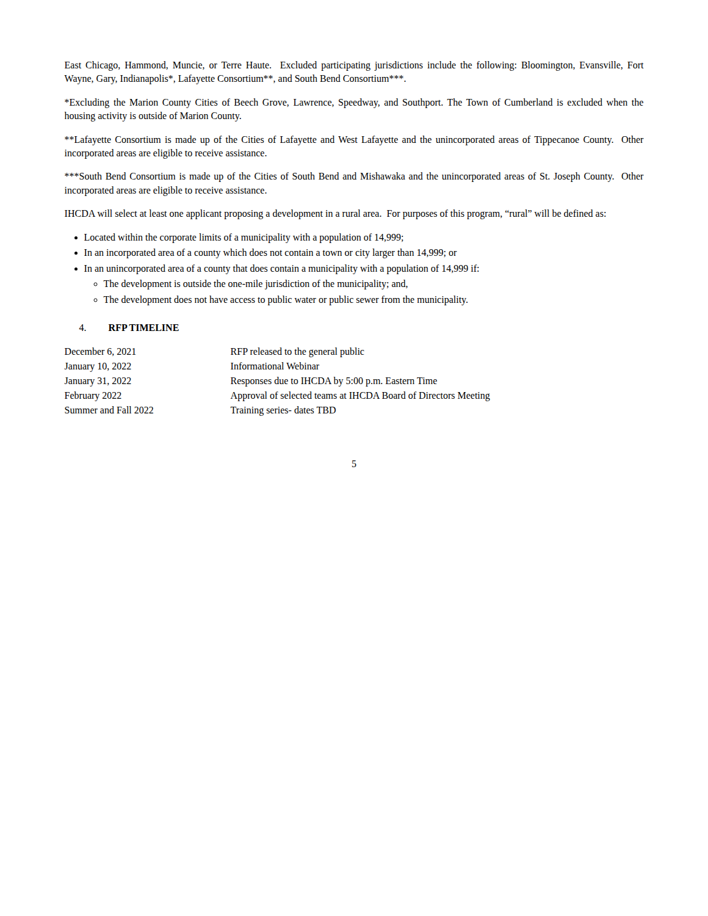East Chicago, Hammond, Muncie, or Terre Haute. Excluded participating jurisdictions include the following: Bloomington, Evansville, Fort Wayne, Gary, Indianapolis*, Lafayette Consortium**, and South Bend Consortium***.
*Excluding the Marion County Cities of Beech Grove, Lawrence, Speedway, and Southport. The Town of Cumberland is excluded when the housing activity is outside of Marion County.
**Lafayette Consortium is made up of the Cities of Lafayette and West Lafayette and the unincorporated areas of Tippecanoe County. Other incorporated areas are eligible to receive assistance.
***South Bend Consortium is made up of the Cities of South Bend and Mishawaka and the unincorporated areas of St. Joseph County. Other incorporated areas are eligible to receive assistance.
IHCDA will select at least one applicant proposing a development in a rural area. For purposes of this program, “rural” will be defined as:
Located within the corporate limits of a municipality with a population of 14,999;
In an incorporated area of a county which does not contain a town or city larger than 14,999; or
In an unincorporated area of a county that does contain a municipality with a population of 14,999 if:
The development is outside the one-mile jurisdiction of the municipality; and,
The development does not have access to public water or public sewer from the municipality.
4.
RFP TIMELINE
| December 6, 2021 | RFP released to the general public |
| January 10, 2022 | Informational Webinar |
| January 31, 2022 | Responses due to IHCDA by 5:00 p.m. Eastern Time |
| February 2022 | Approval of selected teams at IHCDA Board of Directors Meeting |
| Summer and Fall 2022 | Training series- dates TBD |
5